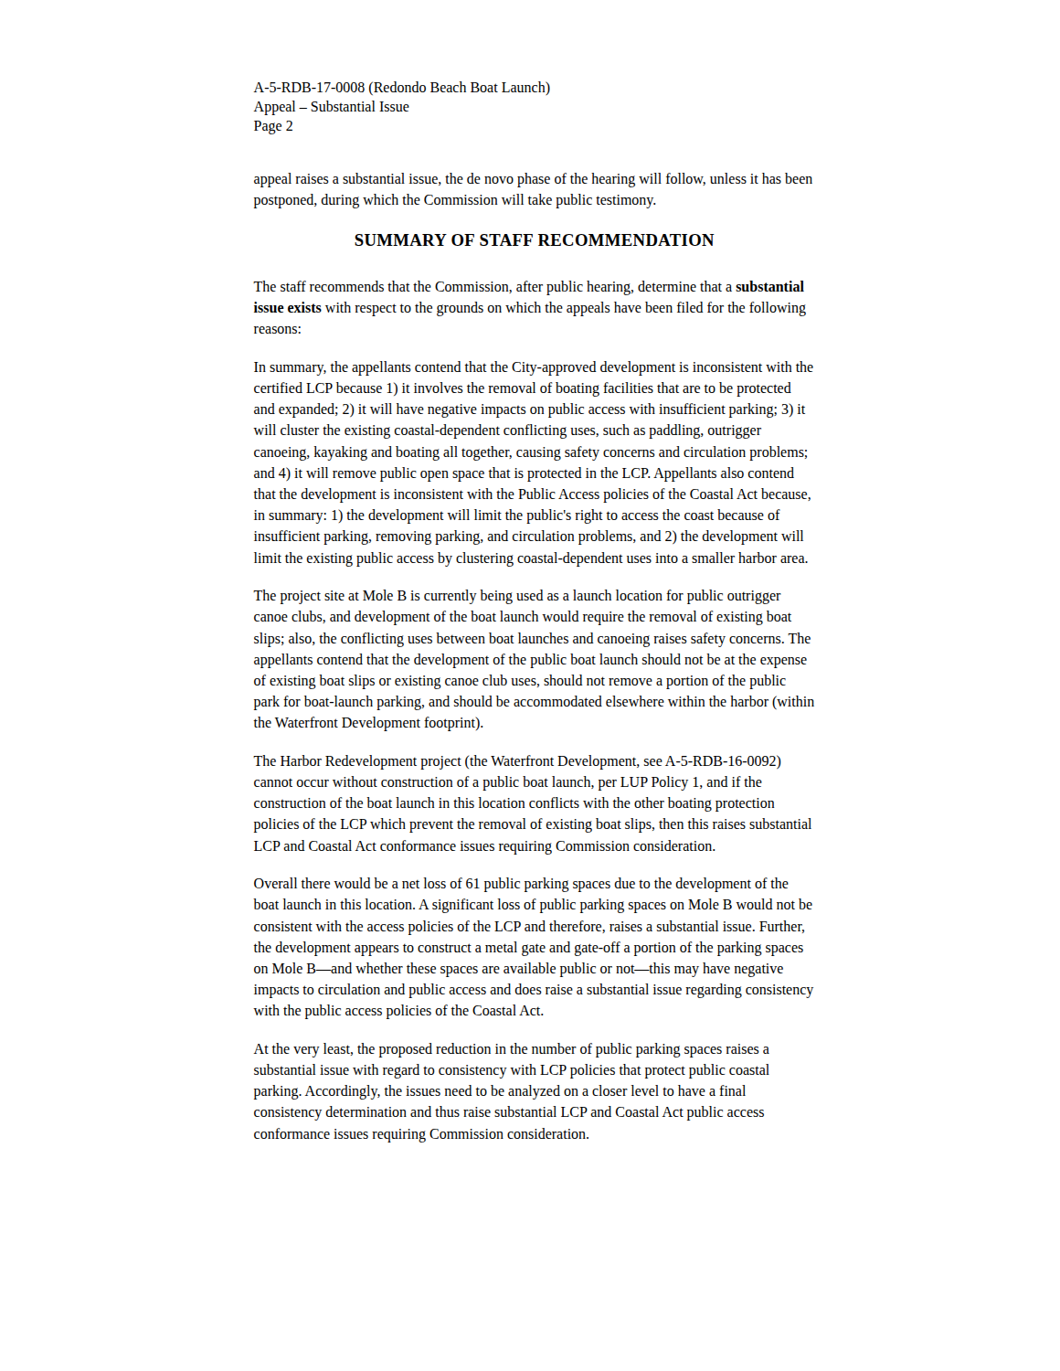A-5-RDB-17-0008 (Redondo Beach Boat Launch)
Appeal – Substantial Issue
Page 2
appeal raises a substantial issue, the de novo phase of the hearing will follow, unless it has been postponed, during which the Commission will take public testimony.
SUMMARY OF STAFF RECOMMENDATION
The staff recommends that the Commission, after public hearing, determine that a substantial issue exists with respect to the grounds on which the appeals have been filed for the following reasons:
In summary, the appellants contend that the City-approved development is inconsistent with the certified LCP because 1) it involves the removal of boating facilities that are to be protected and expanded; 2) it will have negative impacts on public access with insufficient parking; 3) it will cluster the existing coastal-dependent conflicting uses, such as paddling, outrigger canoeing, kayaking and boating all together, causing safety concerns and circulation problems; and 4) it will remove public open space that is protected in the LCP. Appellants also contend that the development is inconsistent with the Public Access policies of the Coastal Act because, in summary: 1) the development will limit the public's right to access the coast because of insufficient parking, removing parking, and circulation problems, and 2) the development will limit the existing public access by clustering coastal-dependent uses into a smaller harbor area.
The project site at Mole B is currently being used as a launch location for public outrigger canoe clubs, and development of the boat launch would require the removal of existing boat slips; also, the conflicting uses between boat launches and canoeing raises safety concerns. The appellants contend that the development of the public boat launch should not be at the expense of existing boat slips or existing canoe club uses, should not remove a portion of the public park for boat-launch parking, and should be accommodated elsewhere within the harbor (within the Waterfront Development footprint).
The Harbor Redevelopment project (the Waterfront Development, see A-5-RDB-16-0092) cannot occur without construction of a public boat launch, per LUP Policy 1, and if the construction of the boat launch in this location conflicts with the other boating protection policies of the LCP which prevent the removal of existing boat slips, then this raises substantial LCP and Coastal Act conformance issues requiring Commission consideration.
Overall there would be a net loss of 61 public parking spaces due to the development of the boat launch in this location. A significant loss of public parking spaces on Mole B would not be consistent with the access policies of the LCP and therefore, raises a substantial issue. Further, the development appears to construct a metal gate and gate-off a portion of the parking spaces on Mole B—and whether these spaces are available public or not—this may have negative impacts to circulation and public access and does raise a substantial issue regarding consistency with the public access policies of the Coastal Act.
At the very least, the proposed reduction in the number of public parking spaces raises a substantial issue with regard to consistency with LCP policies that protect public coastal parking. Accordingly, the issues need to be analyzed on a closer level to have a final consistency determination and thus raise substantial LCP and Coastal Act public access conformance issues requiring Commission consideration.